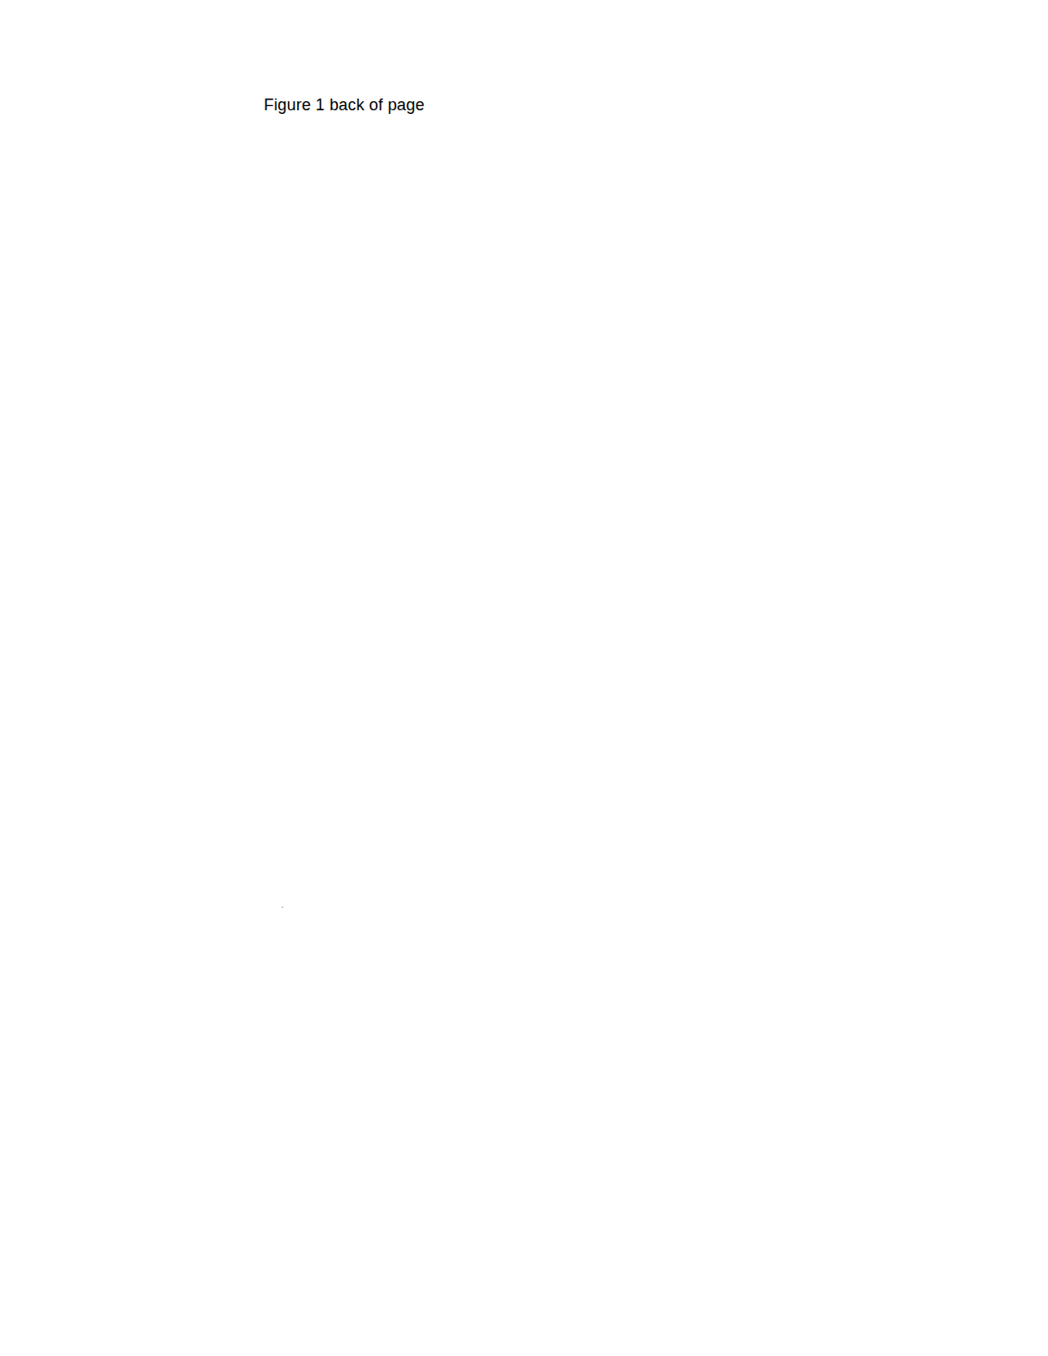Figure 1 back of page
.